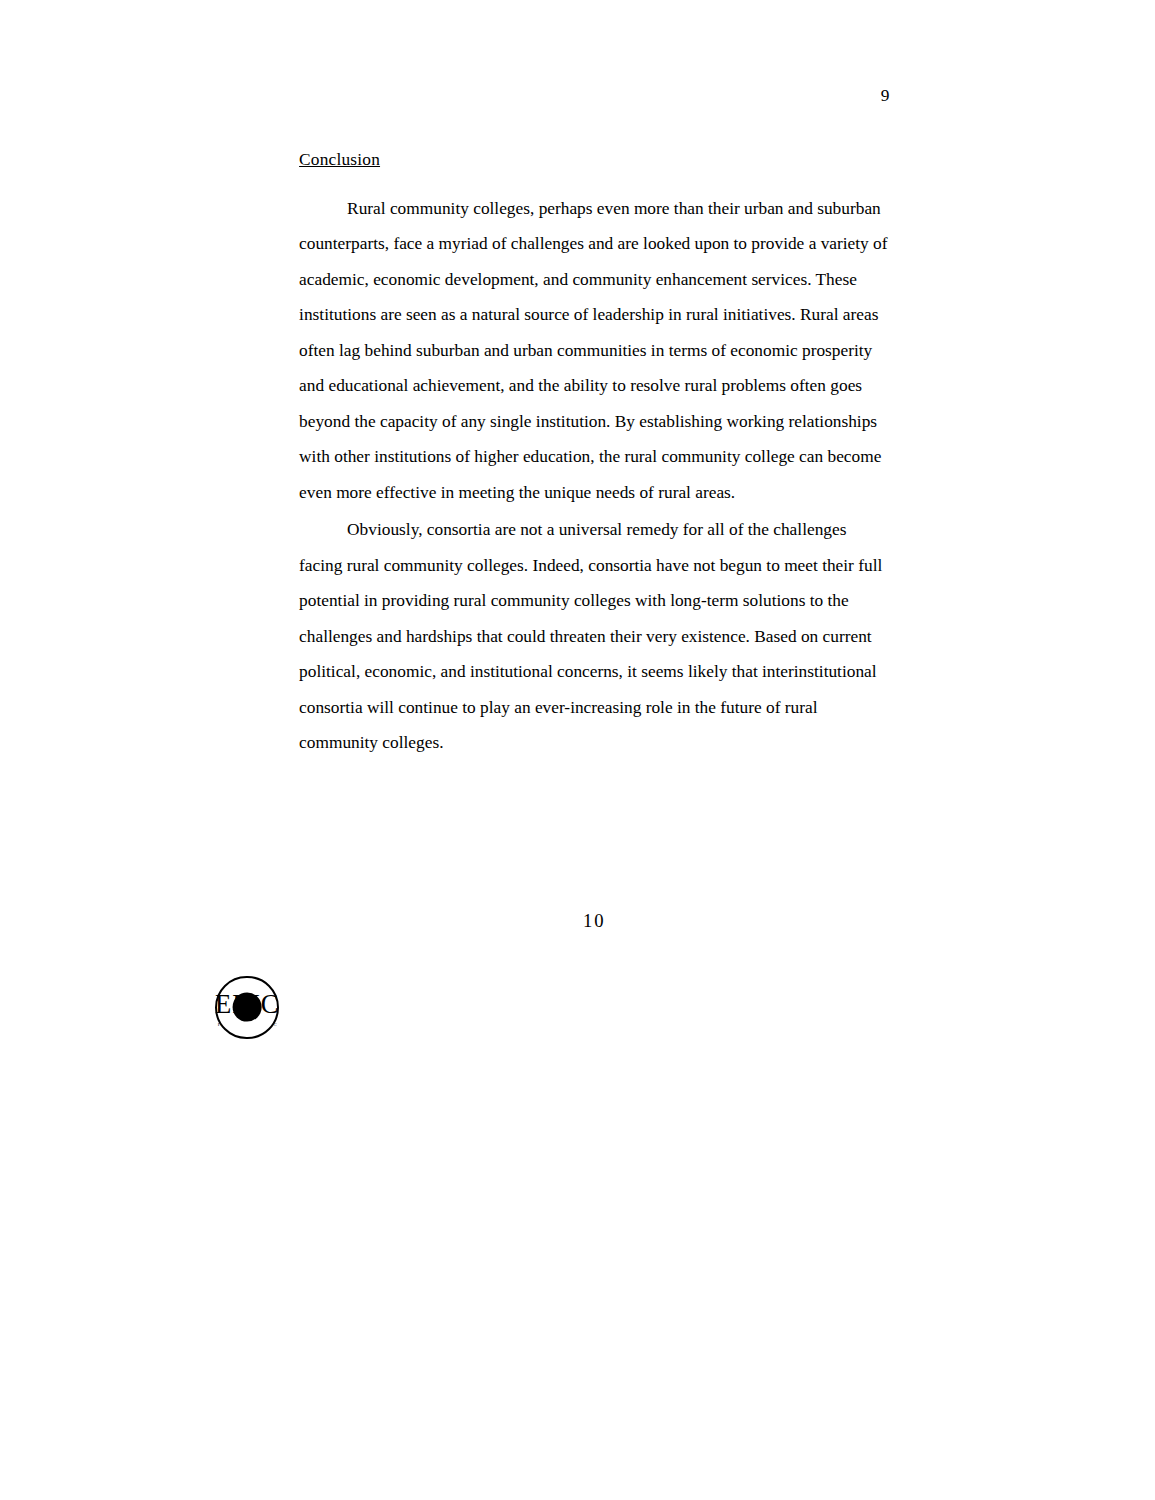9
Conclusion
Rural community colleges, perhaps even more than their urban and suburban counterparts, face a myriad of challenges and are looked upon to provide a variety of academic, economic development, and community enhancement services. These institutions are seen as a natural source of leadership in rural initiatives. Rural areas often lag behind suburban and urban communities in terms of economic prosperity and educational achievement, and the ability to resolve rural problems often goes beyond the capacity of any single institution. By establishing working relationships with other institutions of higher education, the rural community college can become even more effective in meeting the unique needs of rural areas.
Obviously, consortia are not a universal remedy for all of the challenges facing rural community colleges. Indeed, consortia have not begun to meet their full potential in providing rural community colleges with long-term solutions to the challenges and hardships that could threaten their very existence. Based on current political, economic, and institutional concerns, it seems likely that interinstitutional consortia will continue to play an ever-increasing role in the future of rural community colleges.
10
ERIC
Full Text Provided by ERIC